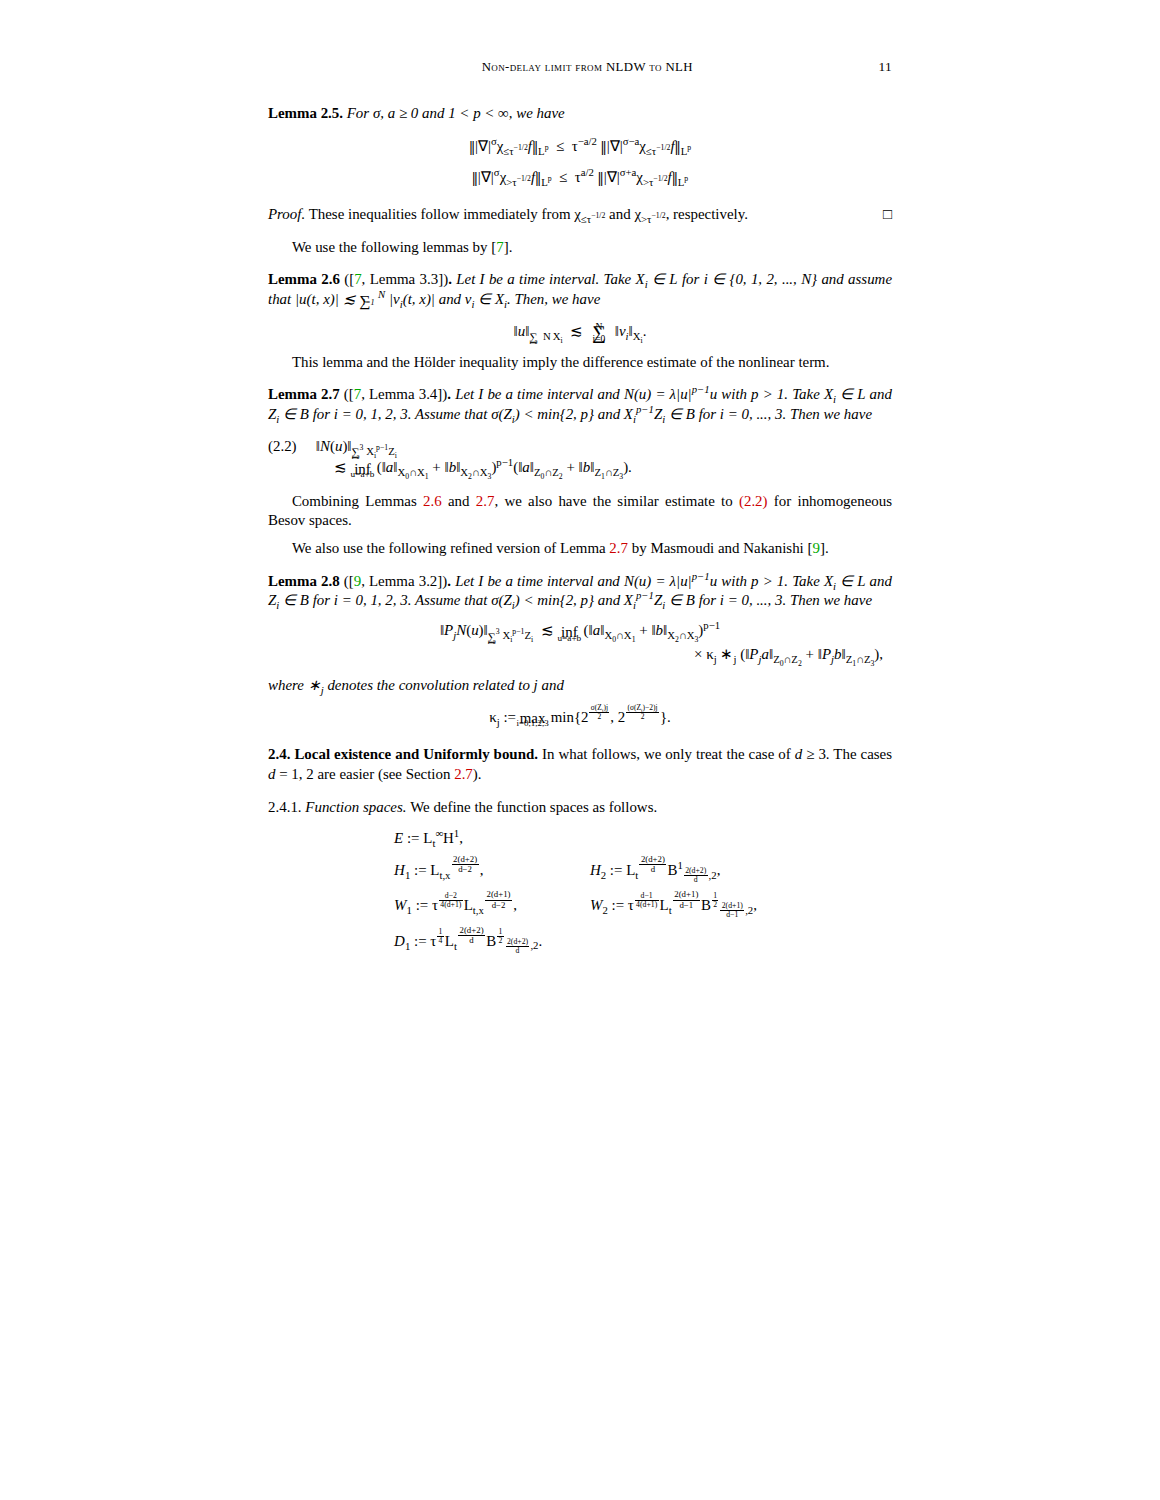Non-delay limit from NLDW to NLH 11
Lemma 2.5. For σ, a ≥ 0 and 1 < p < ∞, we have
‖|∇|σχ≤τ−1/2f‖Lp ≤ τ−a/2 ‖|∇|σ−aχ≤τ−1/2f‖Lp
‖|∇|σχ>τ−1/2f‖Lp ≤ τa/2 ‖|∇|σ+aχ>τ−1/2f‖Lp
Proof. These inequalities follow immediately from χ≤τ−1/2 and χ>τ−1/2, respectively. □
We use the following lemmas by [7].
Lemma 2.6 ([7, Lemma 3.3]). Let I be a time interval. Take Xi ∈ L for i ∈ {0, 1, 2, ..., N} and assume that |u(t, x)| ≲ ∑i=1NN |vi(t, x)| and vi ∈ Xi. Then, we have
‖u‖∑i=0NN Xi ≲ N∑i=0 ‖vi‖Xi.
This lemma and the Hölder inequality imply the difference estimate of the nonlinear term.
Lemma 2.7 ([7, Lemma 3.4]). Let I be a time interval and N(u) = λ|u|p−1u with p > 1. Take Xi ∈ L and Zi ∈ B for i = 0, 1, 2, 3. Assume that σ(Zi) < min{2, p} and Xip−1Zi ∈ B for i = 0, ..., 3. Then we have
(2.2)
‖N(u)‖∑i=03 Xip−1Zi ≲ infu=a+b (‖a‖X0∩X1 + ‖b‖X2∩X3)p−1(‖a‖Z0∩Z2 + ‖b‖Z1∩Z3).
Combining Lemmas 2.6 and 2.7, we also have the similar estimate to (2.2) for inhomogeneous Besov spaces.
We also use the following refined version of Lemma 2.7 by Masmoudi and Nakanishi [9].
Lemma 2.8 ([9, Lemma 3.2]). Let I be a time interval and N(u) = λ|u|p−1u with p > 1. Take Xi ∈ L and Zi ∈ B for i = 0, 1, 2, 3. Assume that σ(Zi) < min{2, p} and Xip−1Zi ∈ B for i = 0, ..., 3. Then we have
‖Pj N(u)‖∑i=03 Xip−1Zi ≲ infu=a+b (‖a‖X0∩X1 + ‖b‖X2∩X3)p−1
× κj ∗j (‖Pja‖Z0∩Z2 + ‖Pjb‖Z1∩Z3),
where ∗j denotes the convolution related to j and
κj := maxi=0,1,2,3 min{2σ(Zi)j 2, 2(σ(Zi)−2)j 2}.
2.4. Local existence and Uniformly bound. In what follows, we only treat the case of d ≥ 3. The cases d = 1, 2 are easier (see Section 2.7).
2.4.1. Function spaces. We define the function spaces as follows.
| E := L t ∞ H 1 , | |
| H 1 := L t,x 2(d+2) d−2 , | H 2 := L t 2(d+2) d B 1 2(d+2) d ,2 , |
| W 1 := τ d−2 4(d+1) L t,x 2(d+1) d−2 , | W 2 := τ d−1 4(d+1) L t 2(d+1) d−1 B 1 2 2(d+1) d−1 ,2 , |
| D 1 := τ 1 4 L t 2(d+2) d B 1 2 2(d+2) d ,2 . | |